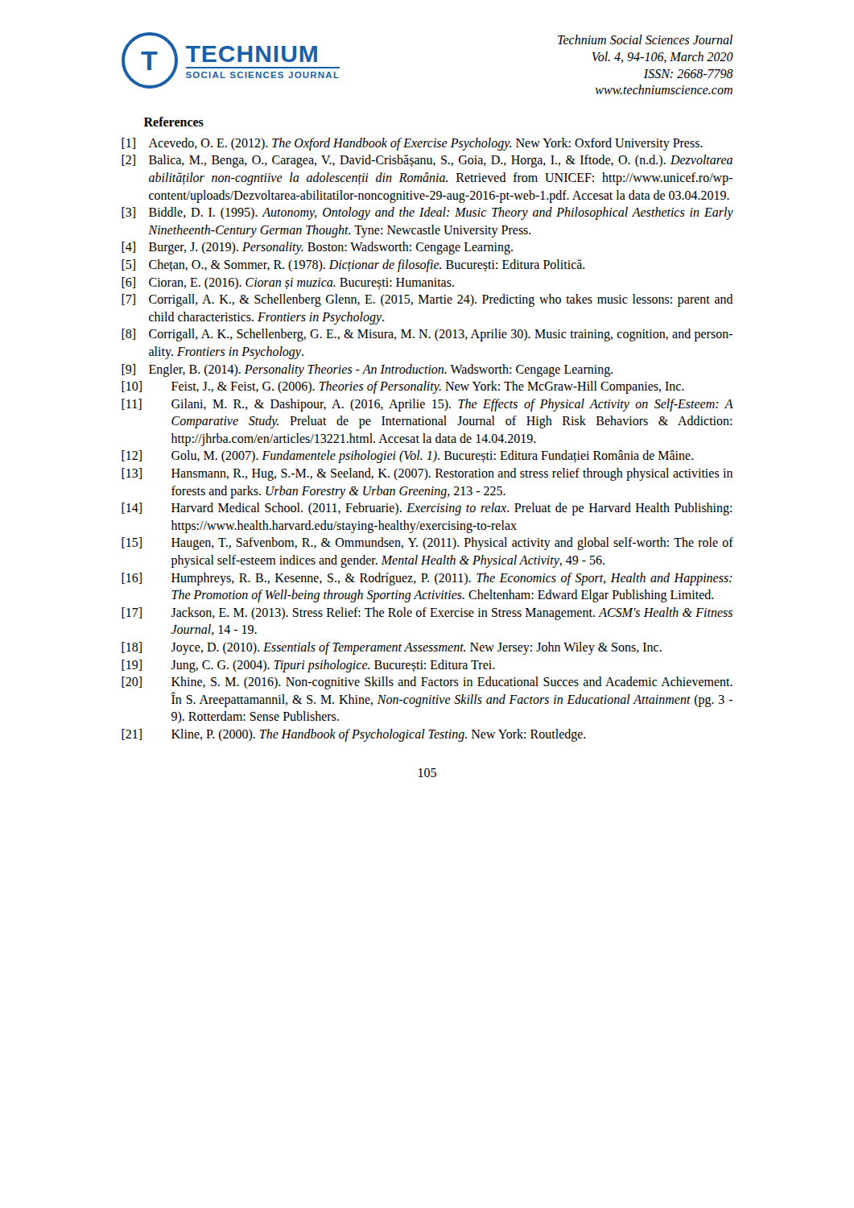T
TECHNIUM
SOCIAL SCIENCES JOURNAL
Technium Social Sciences Journal
Vol. 4, 94-106, March 2020
ISSN: 2668-7798
www.techniumscience.com
References
[1] Acevedo, O. E. (2012). The Oxford Handbook of Exercise Psychology. New York: Oxford University Press.
[2] Balica, M., Benga, O., Caragea, V., David-Crisbășanu, S., Goia, D., Horga, I., & Iftode, O. (n.d.). Dezvoltarea abilităților non-cogntiive la adolescenții din România. Retrieved from UNICEF: http://www.unicef.ro/wp-content/uploads/Dezvoltarea-abilitatilor-noncognitive-29-aug-2016-pt-web-1.pdf. Accesat la data de 03.04.2019.
[3] Biddle, D. I. (1995). Autonomy, Ontology and the Ideal: Music Theory and Philosophical Aesthetics in Early Ninetheenth-Century German Thought. Tyne: Newcastle University Press.
[4] Burger, J. (2019). Personality. Boston: Wadsworth: Cengage Learning.
[5] Chețan, O., & Sommer, R. (1978). Dicționar de filosofie. București: Editura Politică.
[6] Cioran, E. (2016). Cioran și muzica. București: Humanitas.
[7] Corrigall, A. K., & Schellenberg Glenn, E. (2015, Martie 24). Predicting who takes music lessons: parent and child characteristics. Frontiers in Psychology.
[8] Corrigall, A. K., Schellenberg, G. E., & Misura, M. N. (2013, Aprilie 30). Music training, cognition, and personality. Frontiers in Psychology.
[9] Engler, B. (2014). Personality Theories - An Introduction. Wadsworth: Cengage Learning.
[10] Feist, J., & Feist, G. (2006). Theories of Personality. New York: The McGraw-Hill Companies, Inc.
[11] Gilani, M. R., & Dashipour, A. (2016, Aprilie 15). The Effects of Physical Activity on Self-Esteem: A Comparative Study. Preluat de pe International Journal of High Risk Behaviors & Addiction: http://jhrba.com/en/articles/13221.html. Accesat la data de 14.04.2019.
[12] Golu, M. (2007). Fundamentele psihologiei (Vol. 1). București: Editura Fundației România de Mâine.
[13] Hansmann, R., Hug, S.-M., & Seeland, K. (2007). Restoration and stress relief through physical activities in forests and parks. Urban Forestry & Urban Greening, 213 - 225.
[14] Harvard Medical School. (2011, Februarie). Exercising to relax. Preluat de pe Harvard Health Publishing: https://www.health.harvard.edu/staying-healthy/exercising-to-relax
[15] Haugen, T., Safvenbom, R., & Ommundsen, Y. (2011). Physical activity and global self-worth: The role of physical self-esteem indices and gender. Mental Health & Physical Activity, 49 - 56.
[16] Humphreys, R. B., Kesenne, S., & Rodríguez, P. (2011). The Economics of Sport, Health and Happiness: The Promotion of Well-being through Sporting Activities. Cheltenham: Edward Elgar Publishing Limited.
[17] Jackson, E. M. (2013). Stress Relief: The Role of Exercise in Stress Management. ACSM's Health & Fitness Journal, 14 - 19.
[18] Joyce, D. (2010). Essentials of Temperament Assessment. New Jersey: John Wiley & Sons, Inc.
[19] Jung, C. G. (2004). Tipuri psihologice. București: Editura Trei.
[20] Khine, S. M. (2016). Non-cognitive Skills and Factors in Educational Succes and Academic Achievement. În S. Areepattamannil, & S. M. Khine, Non-cognitive Skills and Factors in Educational Attainment (pg. 3 - 9). Rotterdam: Sense Publishers.
[21] Kline, P. (2000). The Handbook of Psychological Testing. New York: Routledge.
105